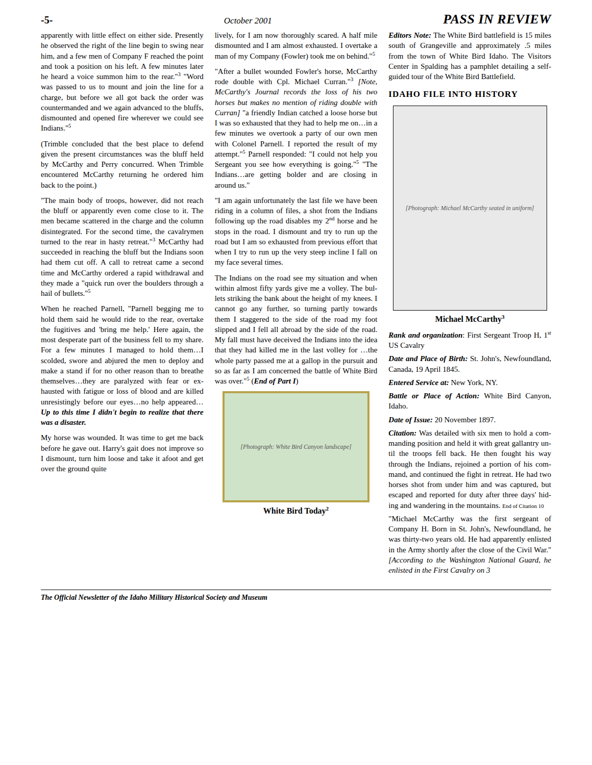-5-
October 2001
PASS IN REVIEW
apparently with little effect on either side. Presently he observed the right of the line begin to swing near him, and a few men of Company F reached the point and took a position on his left. A few minutes later he heard a voice summon him to the rear."3 "Word was passed to us to mount and join the line for a charge, but before we all got back the order was countermanded and we again advanced to the bluffs, dismounted and opened fire wherever we could see Indians."5
(Trimble concluded that the best place to defend given the present circumstances was the bluff held by McCarthy and Perry concurred. When Trimble encountered McCarthy returning he ordered him back to the point.)
"The main body of troops, however, did not reach the bluff or apparently even come close to it. The men became scattered in the charge and the column disintegrated. For the second time, the cavalrymen turned to the rear in hasty retreat."3 McCarthy had succeeded in reaching the bluff but the Indians soon had them cut off. A call to retreat came a second time and McCarthy ordered a rapid withdrawal and they made a "quick run over the boulders through a hail of bullets."5
When he reached Parnell, "Parnell begging me to hold them said he would ride to the rear, overtake the fugitives and 'bring me help.' Here again, the most desperate part of the business fell to my share. For a few minutes I managed to hold them…I scolded, swore and abjured the men to deploy and make a stand if for no other reason than to breathe themselves…they are paralyzed with fear or exhausted with fatigue or loss of blood and are killed unresistingly before our eyes…no help appeared…Up to this time I didn't begin to realize that there was a disaster.
My horse was wounded. It was time to get me back before he gave out. Harry's gait does not improve so I dismount, turn him loose and take it afoot and get over the ground quite
lively, for I am now thoroughly scared. A half mile dismounted and I am almost exhausted. I overtake a man of my Company (Fowler) took me on behind."5
"After a bullet wounded Fowler's horse, McCarthy rode double with Cpl. Michael Curran."3 [Note, McCarthy's Journal records the loss of his two horses but makes no mention of riding double with Curran] "a friendly Indian catched a loose horse but I was so exhausted that they had to help me on…in a few minutes we overtook a party of our own men with Colonel Parnell. I reported the result of my attempt."5 Parnell responded: "I could not help you Sergeant you see how everything is going."5 "The Indians…are getting bolder and are closing in around us."
"I am again unfortunately the last file we have been riding in a column of files, a shot from the Indians following up the road disables my 2nd horse and he stops in the road. I dismount and try to run up the road but I am so exhausted from previous effort that when I try to run up the very steep incline I fall on my face several times.
The Indians on the road see my situation and when within almost fifty yards give me a volley. The bullets striking the bank about the height of my knees. I cannot go any further, so turning partly towards them I staggered to the side of the road my foot slipped and I fell all abroad by the side of the road. My fall must have deceived the Indians into the idea that they had killed me in the last volley for …the whole party passed me at a gallop in the pursuit and so as far as I am concerned the battle of White Bird was over."5 (End of Part I)
[Photograph: White Bird Canyon landscape]
White Bird Today2
Editors Note: The White Bird battlefield is 15 miles south of Grangeville and approximately .5 miles from the town of White Bird Idaho. The Visitors Center in Spalding has a pamphlet detailing a self-guided tour of the White Bird Battlefield.
IDAHO FILE INTO HISTORY
[Photograph: Michael McCarthy seated in uniform]
Michael McCarthy3
Rank and organization: First Sergeant Troop H, 1st US Cavalry
Date and Place of Birth: St. John's, Newfoundland, Canada, 19 April 1845.
Entered Service at: New York, NY.
Battle or Place of Action: White Bird Canyon, Idaho.
Date of Issue: 20 November 1897.
Citation: Was detailed with six men to hold a commanding position and held it with great gallantry until the troops fell back. He then fought his way through the Indians, rejoined a portion of his command, and continued the fight in retreat. He had two horses shot from under him and was captured, but escaped and reported for duty after three days' hiding and wandering in the mountains. End of Citation 10
"Michael McCarthy was the first sergeant of Company H. Born in St. John's, Newfoundland, he was thirty-two years old. He had apparently enlisted in the Army shortly after the close of the Civil War." [According to the Washington National Guard, he enlisted in the First Cavalry on 3
The Official Newsletter of the Idaho Military Historical Society and Museum